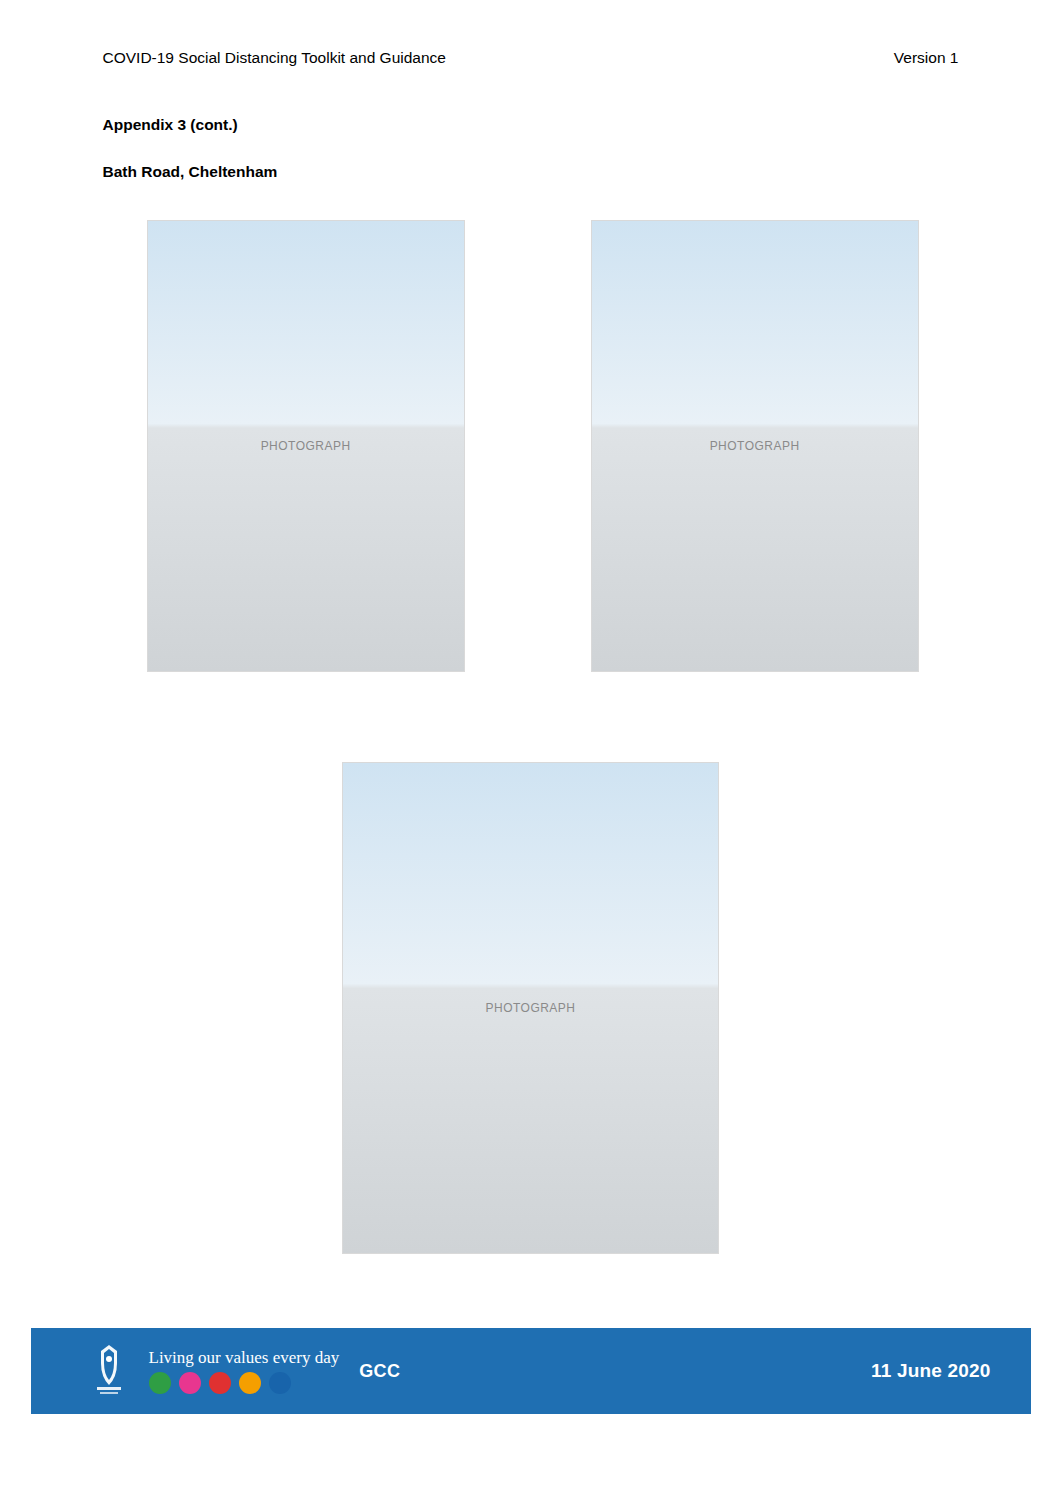COVID-19 Social Distancing Toolkit and Guidance
Version 1
Appendix 3 (cont.)
Bath Road, Cheltenham
Photograph
Photograph
Photograph
Living our values every day
GCC
11 June 2020